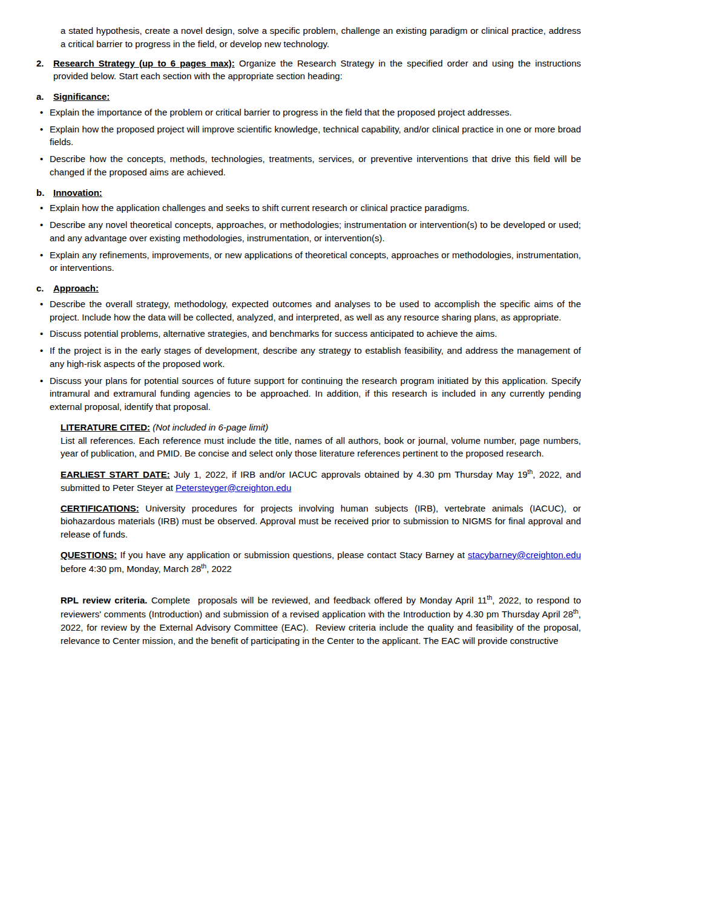a stated hypothesis, create a novel design, solve a specific problem, challenge an existing paradigm or clinical practice, address a critical barrier to progress in the field, or develop new technology.
2.
Research Strategy (up to 6 pages max): Organize the Research Strategy in the specified order and using the instructions provided below. Start each section with the appropriate section heading:
a.
Significance:
Explain the importance of the problem or critical barrier to progress in the field that the proposed project addresses.
Explain how the proposed project will improve scientific knowledge, technical capability, and/or clinical practice in one or more broad fields.
Describe how the concepts, methods, technologies, treatments, services, or preventive interventions that drive this field will be changed if the proposed aims are achieved.
b.
Innovation:
Explain how the application challenges and seeks to shift current research or clinical practice paradigms.
Describe any novel theoretical concepts, approaches, or methodologies; instrumentation or intervention(s) to be developed or used; and any advantage over existing methodologies, instrumentation, or intervention(s).
Explain any refinements, improvements, or new applications of theoretical concepts, approaches or methodologies, instrumentation, or interventions.
c.
Approach:
Describe the overall strategy, methodology, expected outcomes and analyses to be used to accomplish the specific aims of the project. Include how the data will be collected, analyzed, and interpreted, as well as any resource sharing plans, as appropriate.
Discuss potential problems, alternative strategies, and benchmarks for success anticipated to achieve the aims.
If the project is in the early stages of development, describe any strategy to establish feasibility, and address the management of any high-risk aspects of the proposed work.
Discuss your plans for potential sources of future support for continuing the research program initiated by this application. Specify intramural and extramural funding agencies to be approached. In addition, if this research is included in any currently pending external proposal, identify that proposal.
LITERATURE CITED: (Not included in 6-page limit)
List all references. Each reference must include the title, names of all authors, book or journal, volume number, page numbers, year of publication, and PMID. Be concise and select only those literature references pertinent to the proposed research.
EARLIEST START DATE: July 1, 2022, if IRB and/or IACUC approvals obtained by 4.30 pm Thursday May 19th, 2022, and submitted to Peter Steyer at Petersteyger@creighton.edu
CERTIFICATIONS: University procedures for projects involving human subjects (IRB), vertebrate animals (IACUC), or biohazardous materials (IRB) must be observed. Approval must be received prior to submission to NIGMS for final approval and release of funds.
QUESTIONS: If you have any application or submission questions, please contact Stacy Barney at stacybarney@creighton.edu before 4:30 pm, Monday, March 28th, 2022
RPL review criteria. Complete proposals will be reviewed, and feedback offered by Monday April 11th, 2022, to respond to reviewers' comments (Introduction) and submission of a revised application with the Introduction by 4.30 pm Thursday April 28th, 2022, for review by the External Advisory Committee (EAC). Review criteria include the quality and feasibility of the proposal, relevance to Center mission, and the benefit of participating in the Center to the applicant. The EAC will provide constructive